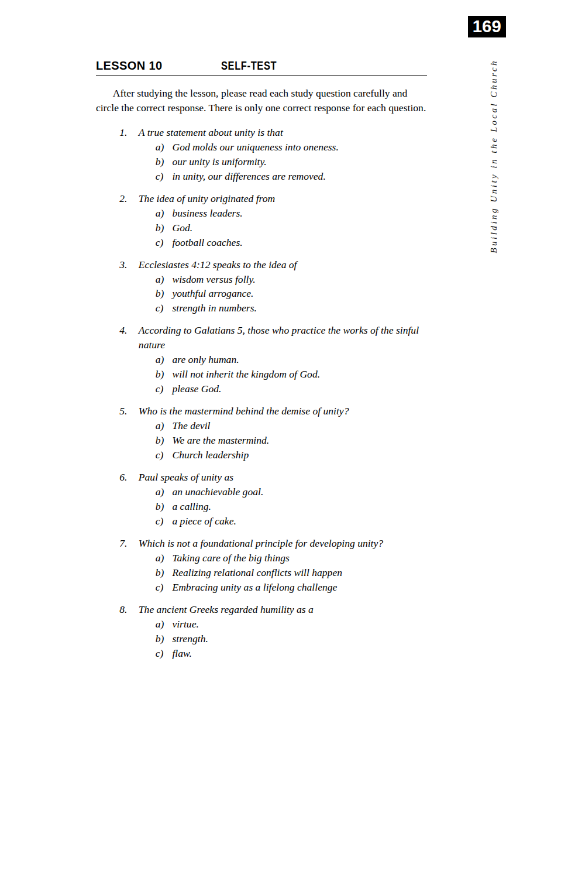169
Building Unity in the Local Church
LESSON 10 SELF-TEST
After studying the lesson, please read each study question carefully and circle the correct response. There is only one correct response for each question.
A true statement about unity is that
God molds our uniqueness into oneness.
our unity is uniformity.
in unity, our differences are removed.
The idea of unity originated from
business leaders.
God.
football coaches.
Ecclesiastes 4:12 speaks to the idea of
wisdom versus folly.
youthful arrogance.
strength in numbers.
According to Galatians 5, those who practice the works of the sinful nature
are only human.
will not inherit the kingdom of God.
please God.
Who is the mastermind behind the demise of unity?
The devil
We are the mastermind.
Church leadership
Paul speaks of unity as
an unachievable goal.
a calling.
a piece of cake.
Which is not a foundational principle for developing unity?
Taking care of the big things
Realizing relational conflicts will happen
Embracing unity as a lifelong challenge
The ancient Greeks regarded humility as a
virtue.
strength.
flaw.